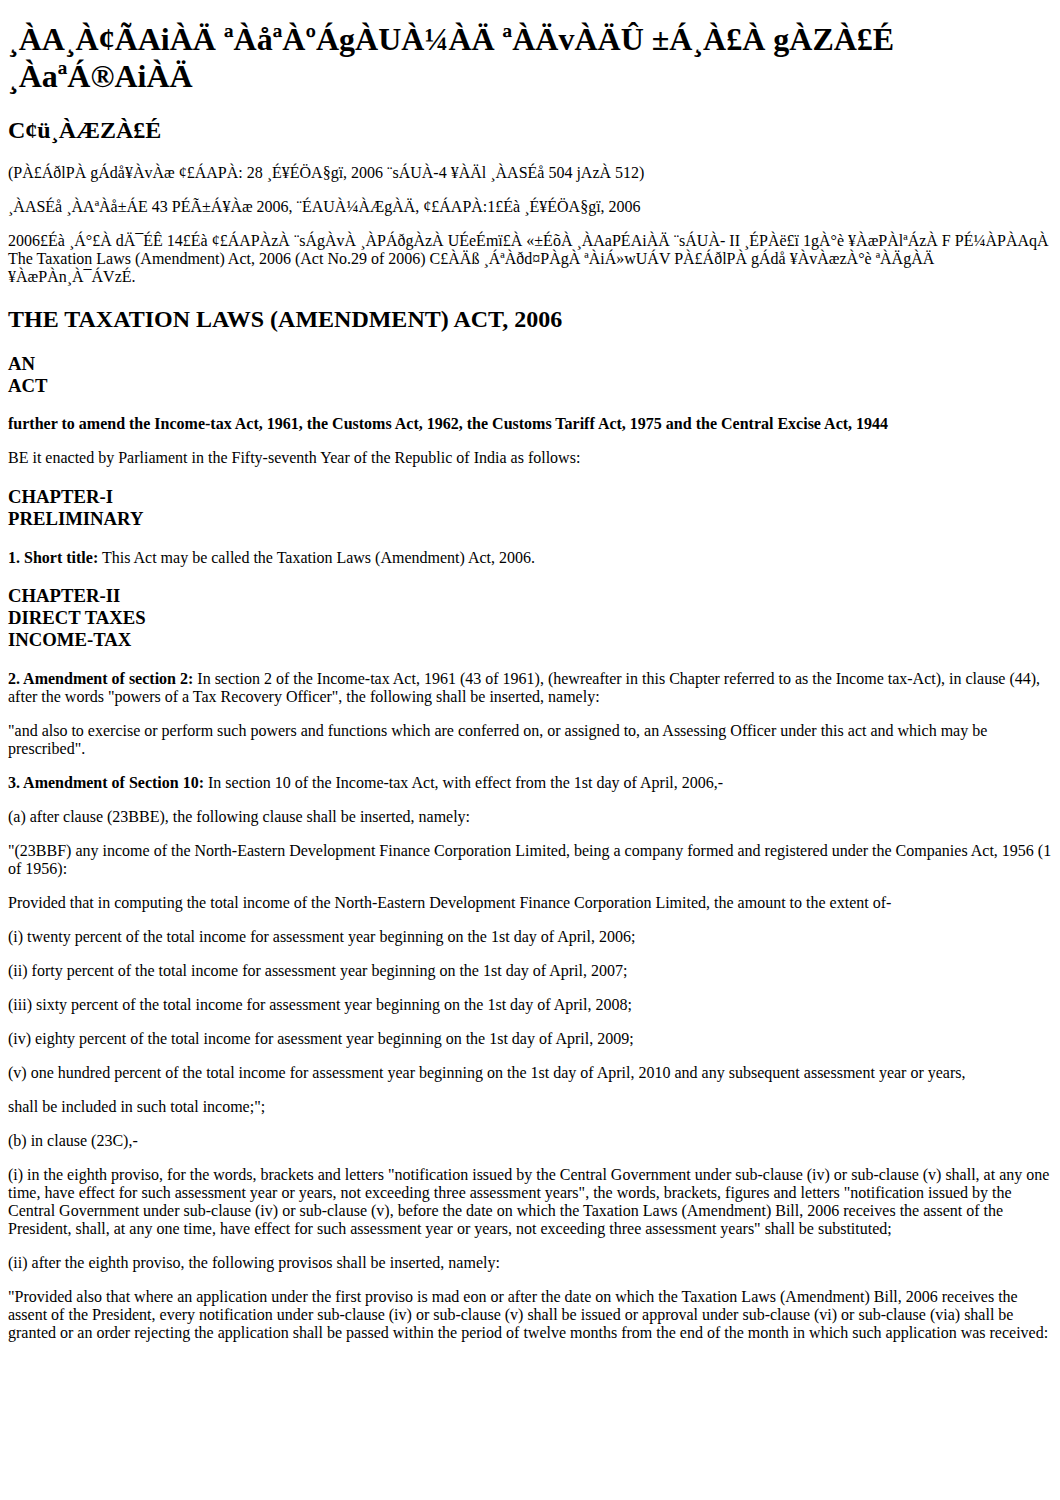¸ÀA¸À¢ÃAiÀÄ ªÀåªÀºÁgÀUÀ¼ÀÄ ªÀÄvÀÄÛ ±Á¸À£À gÀZÀ£É ¸ÀaªÁ®AiÀÄ
C¢ü¸ÀÆZÀ£É
(PÀ£ÁðlPÀ gÁdå¥ÀvÀæ ¢£ÁAPÀ: 28 ¸É¥ÉÖA§gï, 2006 ¨sÁUÀ-4 ¥ÀÄl ¸ÀASÉå 504 jAzÀ 512)
¸ÀASÉå ¸ÀAªÀå±ÁE 43 PÉÃ±Á¥Àæ 2006, ¨ÉAUÀ¼ÀÆgÀÄ, ¢£ÁAPÀ:1£Éà ¸É¥ÉÖA§gï, 2006
2006£Éà ¸Á°£À dÄ¯ÉÊ 14£Éà ¢£ÁAPÀzÀ ¨sÁgÀvÀ ¸ÀPÁðgÀzÀ UÉeÉmï£À «±ÉõÀ ¸ÀAaPÉAiÀÄ ¨sÁUÀ- II ¸ÉPÀë£ï 1gÀ°è ¥ÀæPÀlªÁzÀ F PÉ¼ÀPÀAqÀ The Taxation Laws (Amendment) Act, 2006 (Act No.29 of 2006) C£ÀÄß ¸ÁªÀðd¤PÀgÀ ªÀiÁ»wUÁV PÀ£ÁðlPÀ gÁdå ¥ÀvÀæzÀ°è ªÀÄgÀÄ ¥ÀæPÀn¸À¯ÁVzÉ.
THE TAXATION LAWS (AMENDMENT) ACT, 2006
AN
ACT
further to amend the Income-tax Act, 1961, the Customs Act, 1962, the Customs Tariff Act, 1975 and the Central Excise Act, 1944
BE it enacted by Parliament in the Fifty-seventh Year of the Republic of India as follows:
CHAPTER-I
PRELIMINARY
1. Short title: This Act may be called the Taxation Laws (Amendment) Act, 2006.
CHAPTER-II
DIRECT TAXES
INCOME-TAX
2. Amendment of section 2: In section 2 of the Income-tax Act, 1961 (43 of 1961), (hewreafter in this Chapter referred to as the Income tax-Act), in clause (44), after the words "powers of a Tax Recovery Officer", the following shall be inserted, namely:
"and also to exercise or perform such powers and functions which are conferred on, or assigned to, an Assessing Officer under this act and which may be prescribed".
3. Amendment of Section 10: In section 10 of the Income-tax Act, with effect from the 1st day of April, 2006,-
(a) after clause (23BBE), the following clause shall be inserted, namely:
"(23BBF) any income of the North-Eastern Development Finance Corporation Limited, being a company formed and registered under the Companies Act, 1956 (1 of 1956):
Provided that in computing the total income of the North-Eastern Development Finance Corporation Limited, the amount to the extent of-
(i) twenty percent of the total income for assessment year beginning on the 1st day of April, 2006;
(ii) forty percent of the total income for assessment year beginning on the 1st day of April, 2007;
(iii) sixty percent of the total income for assessment year beginning on the 1st day of April, 2008;
(iv) eighty percent of the total income for asessment year beginning on the 1st day of April, 2009;
(v) one hundred percent of the total income for assessment year beginning on the 1st day of April, 2010 and any subsequent assessment year or years,
shall be included in such total income;";
(b) in clause (23C),-
(i) in the eighth proviso, for the words, brackets and letters "notification issued by the Central Government under sub-clause (iv) or sub-clause (v) shall, at any one time, have effect for such assessment year or years, not exceeding three assessment years", the words, brackets, figures and letters "notification issued by the Central Government under sub-clause (iv) or sub-clause (v), before the date on which the Taxation Laws (Amendment) Bill, 2006 receives the assent of the President, shall, at any one time, have effect for such assessment year or years, not exceeding three assessment years" shall be substituted;
(ii) after the eighth proviso, the following provisos shall be inserted, namely:
"Provided also that where an application under the first proviso is mad eon or after the date on which the Taxation Laws (Amendment) Bill, 2006 receives the assent of the President, every notification under sub-clause (iv) or sub-clause (v) shall be issued or approval under sub-clause (vi) or sub-clause (via) shall be granted or an order rejecting the application shall be passed within the period of twelve months from the end of the month in which such application was received: